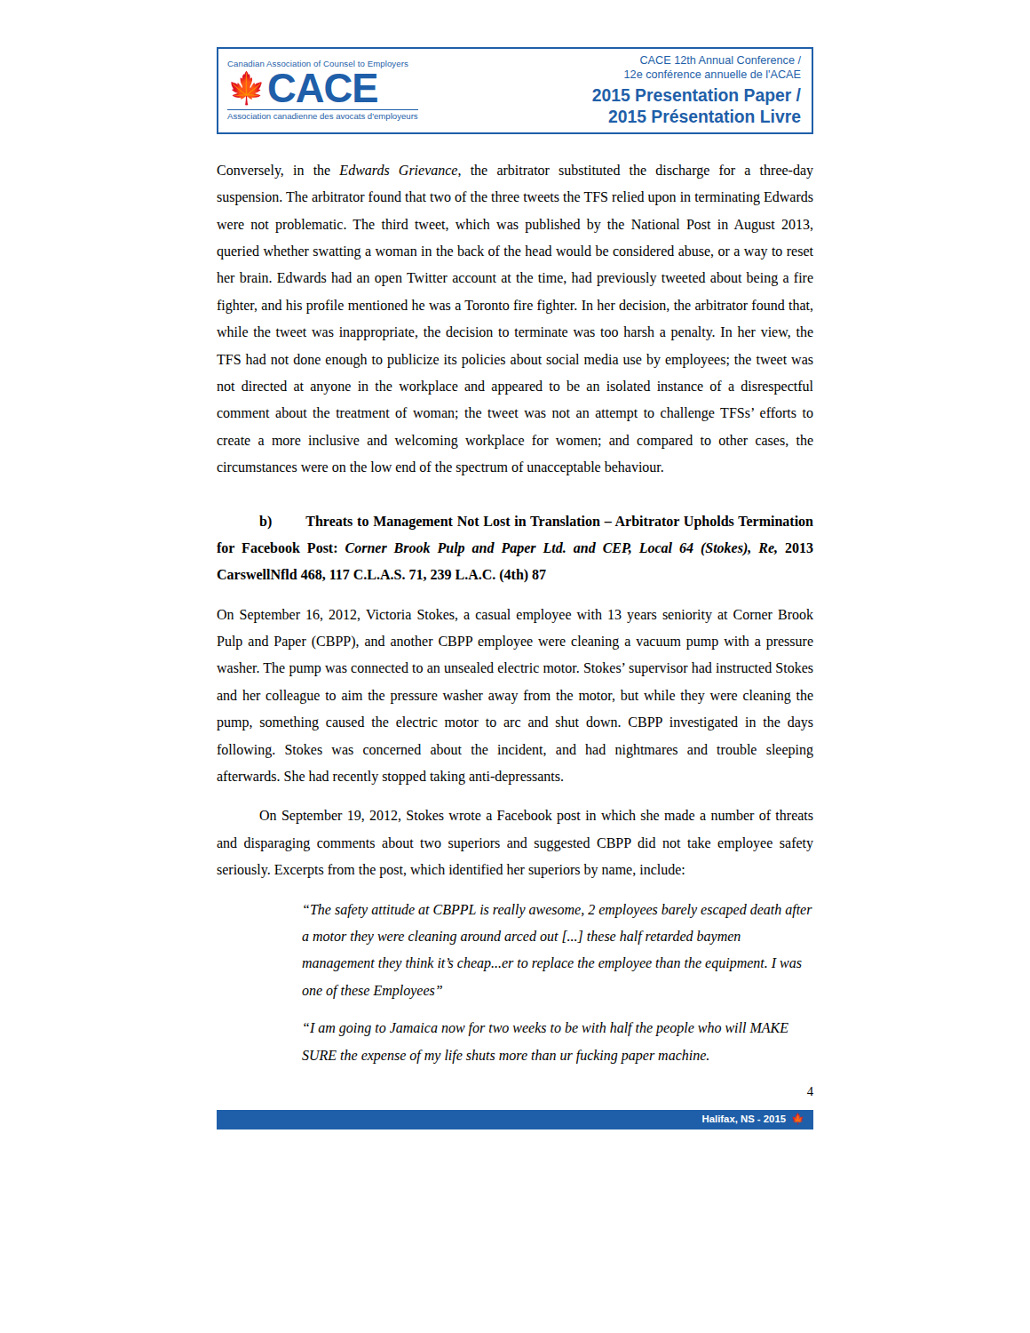Canadian Association of Counsel to Employers
🍁 CACE
Association canadienne des avocats d'employeurs
CACE 12th Annual Conference /
12e conférence annuelle de l'ACAE
2015 Presentation Paper /
2015 Présentation Livre
Conversely, in the Edwards Grievance, the arbitrator substituted the discharge for a three-day suspension. The arbitrator found that two of the three tweets the TFS relied upon in terminating Edwards were not problematic. The third tweet, which was published by the National Post in August 2013, queried whether swatting a woman in the back of the head would be considered abuse, or a way to reset her brain. Edwards had an open Twitter account at the time, had previously tweeted about being a fire fighter, and his profile mentioned he was a Toronto fire fighter. In her decision, the arbitrator found that, while the tweet was inappropriate, the decision to terminate was too harsh a penalty. In her view, the TFS had not done enough to publicize its policies about social media use by employees; the tweet was not directed at anyone in the workplace and appeared to be an isolated instance of a disrespectful comment about the treatment of woman; the tweet was not an attempt to challenge TFSs’ efforts to create a more inclusive and welcoming workplace for women; and compared to other cases, the circumstances were on the low end of the spectrum of unacceptable behaviour.
b) Threats to Management Not Lost in Translation – Arbitrator Upholds Termination for Facebook Post: Corner Brook Pulp and Paper Ltd. and CEP, Local 64 (Stokes), Re, 2013 CarswellNfld 468, 117 C.L.A.S. 71, 239 L.A.C. (4th) 87
On September 16, 2012, Victoria Stokes, a casual employee with 13 years seniority at Corner Brook Pulp and Paper (CBPP), and another CBPP employee were cleaning a vacuum pump with a pressure washer. The pump was connected to an unsealed electric motor. Stokes’ supervisor had instructed Stokes and her colleague to aim the pressure washer away from the motor, but while they were cleaning the pump, something caused the electric motor to arc and shut down. CBPP investigated in the days following. Stokes was concerned about the incident, and had nightmares and trouble sleeping afterwards. She had recently stopped taking anti-depressants.
On September 19, 2012, Stokes wrote a Facebook post in which she made a number of threats and disparaging comments about two superiors and suggested CBPP did not take employee safety seriously. Excerpts from the post, which identified her superiors by name, include:
“The safety attitude at CBPPL is really awesome, 2 employees barely escaped death after a motor they were cleaning around arced out [...] these half retarded baymen management they think it’s cheap...er to replace the employee than the equipment. I was one of these Employees”
“I am going to Jamaica now for two weeks to be with half the people who will MAKE SURE the expense of my life shuts more than ur fucking paper machine.
4
Halifax, NS - 2015🍁